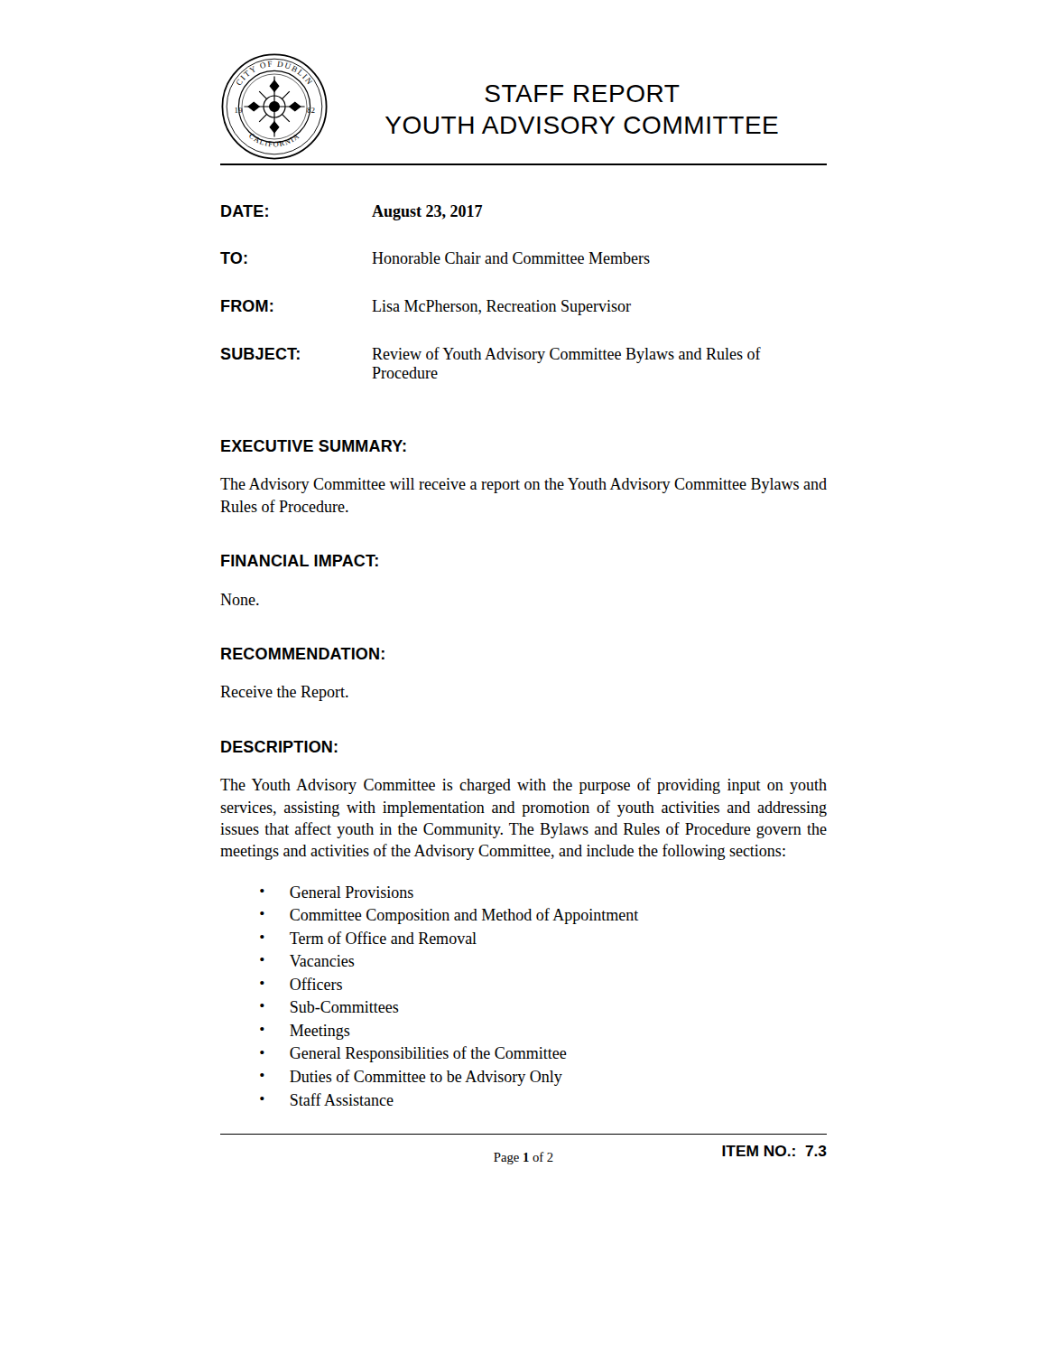CITY OF DUBLIN CALIFORNIA 19 82
STAFF REPORT
YOUTH ADVISORY COMMITTEE
DATE:
August 23, 2017
TO:
Honorable Chair and Committee Members
FROM:
Lisa McPherson, Recreation Supervisor
SUBJECT:
Review of Youth Advisory Committee Bylaws and Rules of Procedure
EXECUTIVE SUMMARY:
The Advisory Committee will receive a report on the Youth Advisory Committee Bylaws and Rules of Procedure.
FINANCIAL IMPACT:
None.
RECOMMENDATION:
Receive the Report.
DESCRIPTION:
The Youth Advisory Committee is charged with the purpose of providing input on youth services, assisting with implementation and promotion of youth activities and addressing issues that affect youth in the Community. The Bylaws and Rules of Procedure govern the meetings and activities of the Advisory Committee, and include the following sections:
General Provisions
Committee Composition and Method of Appointment
Term of Office and Removal
Vacancies
Officers
Sub-Committees
Meetings
General Responsibilities of the Committee
Duties of Committee to be Advisory Only
Staff Assistance
ITEM NO.: 7.3
Page 1 of 2